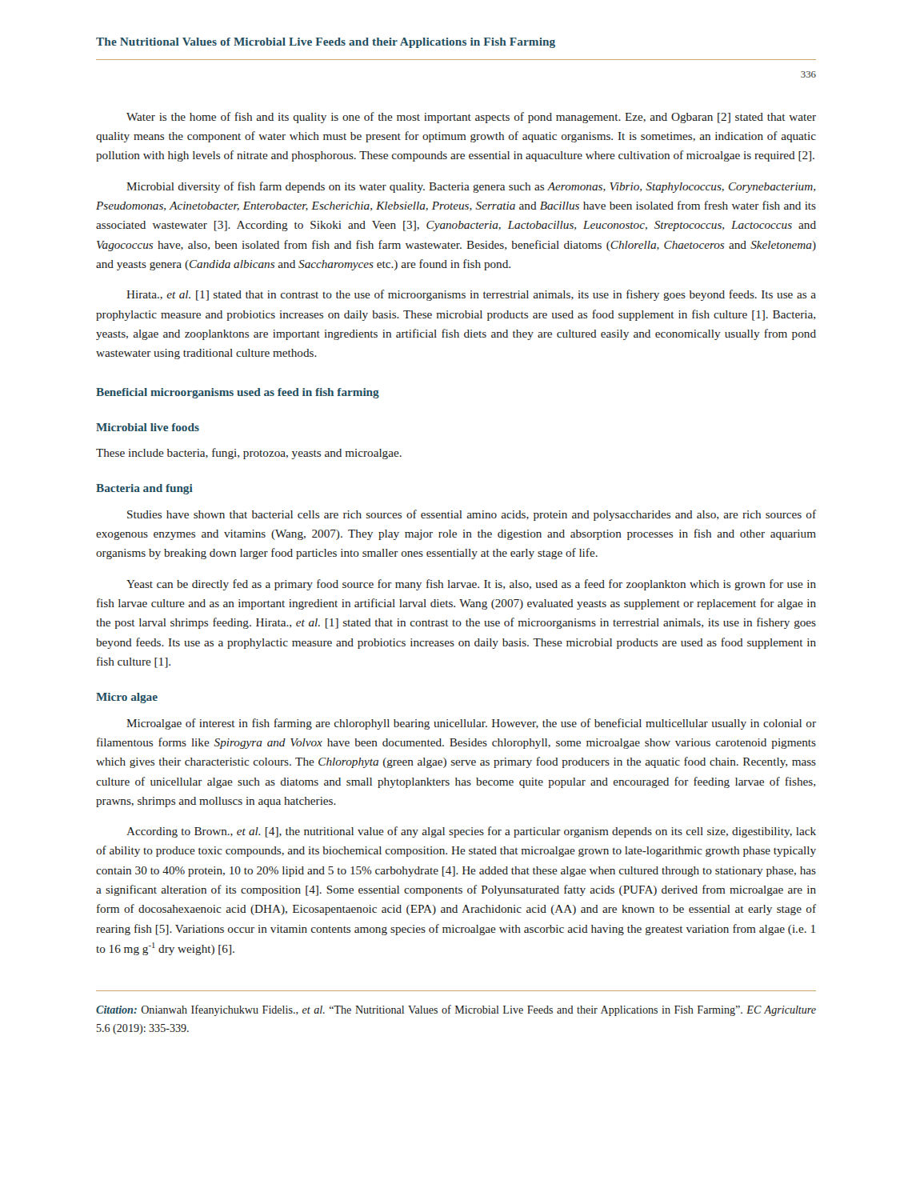The Nutritional Values of Microbial Live Feeds and their Applications in Fish Farming
336
Water is the home of fish and its quality is one of the most important aspects of pond management. Eze, and Ogbaran [2] stated that water quality means the component of water which must be present for optimum growth of aquatic organisms. It is sometimes, an indication of aquatic pollution with high levels of nitrate and phosphorous. These compounds are essential in aquaculture where cultivation of microalgae is required [2].
Microbial diversity of fish farm depends on its water quality. Bacteria genera such as Aeromonas, Vibrio, Staphylococcus, Corynebacterium, Pseudomonas, Acinetobacter, Enterobacter, Escherichia, Klebsiella, Proteus, Serratia and Bacillus have been isolated from fresh water fish and its associated wastewater [3]. According to Sikoki and Veen [3], Cyanobacteria, Lactobacillus, Leuconostoc, Streptococcus, Lactococcus and Vagococcus have, also, been isolated from fish and fish farm wastewater. Besides, beneficial diatoms (Chlorella, Chaetoceros and Skeletonema) and yeasts genera (Candida albicans and Saccharomyces etc.) are found in fish pond.
Hirata., et al. [1] stated that in contrast to the use of microorganisms in terrestrial animals, its use in fishery goes beyond feeds. Its use as a prophylactic measure and probiotics increases on daily basis. These microbial products are used as food supplement in fish culture [1]. Bacteria, yeasts, algae and zooplanktons are important ingredients in artificial fish diets and they are cultured easily and economically usually from pond wastewater using traditional culture methods.
Beneficial microorganisms used as feed in fish farming
Microbial live foods
These include bacteria, fungi, protozoa, yeasts and microalgae.
Bacteria and fungi
Studies have shown that bacterial cells are rich sources of essential amino acids, protein and polysaccharides and also, are rich sources of exogenous enzymes and vitamins (Wang, 2007). They play major role in the digestion and absorption processes in fish and other aquarium organisms by breaking down larger food particles into smaller ones essentially at the early stage of life.
Yeast can be directly fed as a primary food source for many fish larvae. It is, also, used as a feed for zooplankton which is grown for use in fish larvae culture and as an important ingredient in artificial larval diets. Wang (2007) evaluated yeasts as supplement or replacement for algae in the post larval shrimps feeding. Hirata., et al. [1] stated that in contrast to the use of microorganisms in terrestrial animals, its use in fishery goes beyond feeds. Its use as a prophylactic measure and probiotics increases on daily basis. These microbial products are used as food supplement in fish culture [1].
Micro algae
Microalgae of interest in fish farming are chlorophyll bearing unicellular. However, the use of beneficial multicellular usually in colonial or filamentous forms like Spirogyra and Volvox have been documented. Besides chlorophyll, some microalgae show various carotenoid pigments which gives their characteristic colours. The Chlorophyta (green algae) serve as primary food producers in the aquatic food chain. Recently, mass culture of unicellular algae such as diatoms and small phytoplankters has become quite popular and encouraged for feeding larvae of fishes, prawns, shrimps and molluscs in aqua hatcheries.
According to Brown., et al. [4], the nutritional value of any algal species for a particular organism depends on its cell size, digestibility, lack of ability to produce toxic compounds, and its biochemical composition. He stated that microalgae grown to late-logarithmic growth phase typically contain 30 to 40% protein, 10 to 20% lipid and 5 to 15% carbohydrate [4]. He added that these algae when cultured through to stationary phase, has a significant alteration of its composition [4]. Some essential components of Polyunsaturated fatty acids (PUFA) derived from microalgae are in form of docosahexaenoic acid (DHA), Eicosapentaenoic acid (EPA) and Arachidonic acid (AA) and are known to be essential at early stage of rearing fish [5]. Variations occur in vitamin contents among species of microalgae with ascorbic acid having the greatest variation from algae (i.e. 1 to 16 mg g-1 dry weight) [6].
Citation: Onianwah Ifeanyichukwu Fidelis., et al. “The Nutritional Values of Microbial Live Feeds and their Applications in Fish Farming”. EC Agriculture 5.6 (2019): 335-339.